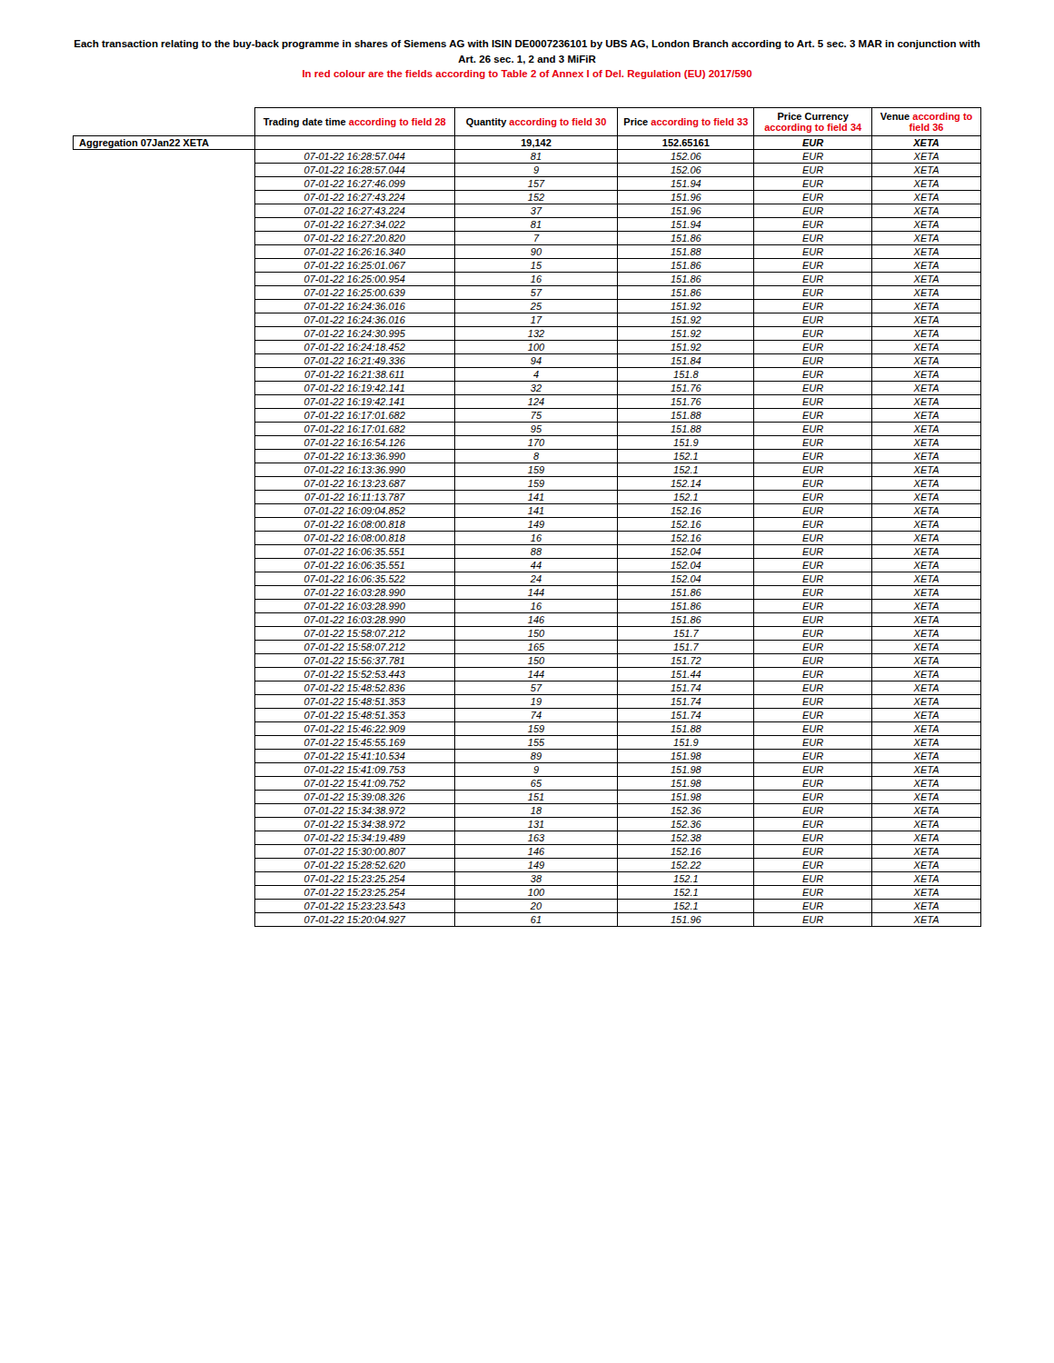Each transaction relating to the buy-back programme in shares of Siemens AG with ISIN DE0007236101 by UBS AG, London Branch according to Art. 5 sec. 3 MAR in conjunction with Art. 26 sec. 1, 2 and 3 MiFiR
In red colour are the fields according to Table 2 of Annex I of Del. Regulation (EU) 2017/590
| | Trading date time according to field 28 | Quantity according to field 30 | Price according to field 33 | Price Currency according to field 34 | Venue according to field 36 |
| --- | --- | --- | --- | --- | --- |
| Aggregation 07Jan22 XETA | | 19,142 | 152.65161 | EUR | XETA |
| | 07-01-22 16:28:57.044 | 81 | 152.06 | EUR | XETA |
| | 07-01-22 16:28:57.044 | 9 | 152.06 | EUR | XETA |
| | 07-01-22 16:27:46.099 | 157 | 151.94 | EUR | XETA |
| | 07-01-22 16:27:43.224 | 152 | 151.96 | EUR | XETA |
| | 07-01-22 16:27:43.224 | 37 | 151.96 | EUR | XETA |
| | 07-01-22 16:27:34.022 | 81 | 151.94 | EUR | XETA |
| | 07-01-22 16:27:20.820 | 7 | 151.86 | EUR | XETA |
| | 07-01-22 16:26:16.340 | 90 | 151.88 | EUR | XETA |
| | 07-01-22 16:25:01.067 | 15 | 151.86 | EUR | XETA |
| | 07-01-22 16:25:00.954 | 16 | 151.86 | EUR | XETA |
| | 07-01-22 16:25:00.639 | 57 | 151.86 | EUR | XETA |
| | 07-01-22 16:24:36.016 | 25 | 151.92 | EUR | XETA |
| | 07-01-22 16:24:36.016 | 17 | 151.92 | EUR | XETA |
| | 07-01-22 16:24:30.995 | 132 | 151.92 | EUR | XETA |
| | 07-01-22 16:24:18.452 | 100 | 151.92 | EUR | XETA |
| | 07-01-22 16:21:49.336 | 94 | 151.84 | EUR | XETA |
| | 07-01-22 16:21:38.611 | 4 | 151.8 | EUR | XETA |
| | 07-01-22 16:19:42.141 | 32 | 151.76 | EUR | XETA |
| | 07-01-22 16:19:42.141 | 124 | 151.76 | EUR | XETA |
| | 07-01-22 16:17:01.682 | 75 | 151.88 | EUR | XETA |
| | 07-01-22 16:17:01.682 | 95 | 151.88 | EUR | XETA |
| | 07-01-22 16:16:54.126 | 170 | 151.9 | EUR | XETA |
| | 07-01-22 16:13:36.990 | 8 | 152.1 | EUR | XETA |
| | 07-01-22 16:13:36.990 | 159 | 152.1 | EUR | XETA |
| | 07-01-22 16:13:23.687 | 159 | 152.14 | EUR | XETA |
| | 07-01-22 16:11:13.787 | 141 | 152.1 | EUR | XETA |
| | 07-01-22 16:09:04.852 | 141 | 152.16 | EUR | XETA |
| | 07-01-22 16:08:00.818 | 149 | 152.16 | EUR | XETA |
| | 07-01-22 16:08:00.818 | 16 | 152.16 | EUR | XETA |
| | 07-01-22 16:06:35.551 | 88 | 152.04 | EUR | XETA |
| | 07-01-22 16:06:35.551 | 44 | 152.04 | EUR | XETA |
| | 07-01-22 16:06:35.522 | 24 | 152.04 | EUR | XETA |
| | 07-01-22 16:03:28.990 | 144 | 151.86 | EUR | XETA |
| | 07-01-22 16:03:28.990 | 16 | 151.86 | EUR | XETA |
| | 07-01-22 16:03:28.990 | 146 | 151.86 | EUR | XETA |
| | 07-01-22 15:58:07.212 | 150 | 151.7 | EUR | XETA |
| | 07-01-22 15:58:07.212 | 165 | 151.7 | EUR | XETA |
| | 07-01-22 15:56:37.781 | 150 | 151.72 | EUR | XETA |
| | 07-01-22 15:52:53.443 | 144 | 151.44 | EUR | XETA |
| | 07-01-22 15:48:52.836 | 57 | 151.74 | EUR | XETA |
| | 07-01-22 15:48:51.353 | 19 | 151.74 | EUR | XETA |
| | 07-01-22 15:48:51.353 | 74 | 151.74 | EUR | XETA |
| | 07-01-22 15:46:22.909 | 159 | 151.88 | EUR | XETA |
| | 07-01-22 15:45:55.169 | 155 | 151.9 | EUR | XETA |
| | 07-01-22 15:41:10.534 | 89 | 151.98 | EUR | XETA |
| | 07-01-22 15:41:09.753 | 9 | 151.98 | EUR | XETA |
| | 07-01-22 15:41:09.752 | 65 | 151.98 | EUR | XETA |
| | 07-01-22 15:39:08.326 | 151 | 151.98 | EUR | XETA |
| | 07-01-22 15:34:38.972 | 18 | 152.36 | EUR | XETA |
| | 07-01-22 15:34:38.972 | 131 | 152.36 | EUR | XETA |
| | 07-01-22 15:34:19.489 | 163 | 152.38 | EUR | XETA |
| | 07-01-22 15:30:00.807 | 146 | 152.16 | EUR | XETA |
| | 07-01-22 15:28:52.620 | 149 | 152.22 | EUR | XETA |
| | 07-01-22 15:23:25.254 | 38 | 152.1 | EUR | XETA |
| | 07-01-22 15:23:25.254 | 100 | 152.1 | EUR | XETA |
| | 07-01-22 15:23:23.543 | 20 | 152.1 | EUR | XETA |
| | 07-01-22 15:20:04.927 | 61 | 151.96 | EUR | XETA |